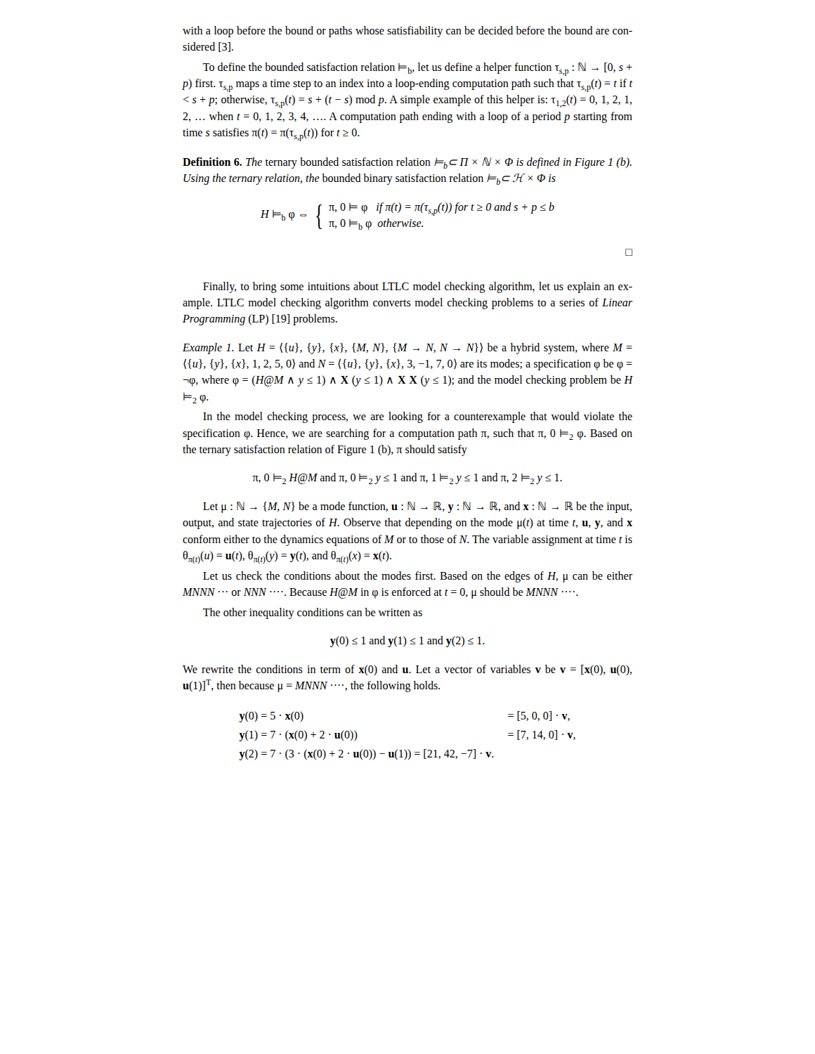with a loop before the bound or paths whose satisfiability can be decided before the bound are considered [3].
To define the bounded satisfaction relation ⊨b, let us define a helper function τs,p : ℕ → [0, s + p) first. τs,p maps a time step to an index into a loop-ending computation path such that τs,p(t) = t if t < s + p; otherwise, τs,p(t) = s + (t − s) mod p. A simple example of this helper is: τ1,2(t) = 0, 1, 2, 1, 2, … when t = 0, 1, 2, 3, 4, …. A computation path ending with a loop of a period p starting from time s satisfies π(t) = π(τs,p(t)) for t ≥ 0.
Definition 6. The ternary bounded satisfaction relation ⊨b⊂ Π × ℕ × Φ is defined in Figure 1 (b). Using the ternary relation, the bounded binary satisfaction relation ⊨b⊂ ℋ × Φ is
H ⊨b φ ⇔ { π, 0 ⊨ φ if π(t) = π(τs,p(t)) for t ≥ 0 and s + p ≤ b
π, 0 ⊨b φ otherwise.
□
Finally, to bring some intuitions about LTLC model checking algorithm, let us explain an example. LTLC model checking algorithm converts model checking problems to a series of Linear Programming (LP) [19] problems.
Example 1. Let H = ⟨{u}, {y}, {x}, {M, N}, {M → N, N → N}⟩ be a hybrid system, where M = ⟨{u}, {y}, {x}, 1, 2, 5, 0⟩ and N = ⟨{u}, {y}, {x}, 3, −1, 7, 0⟩ are its modes; a specification φ be φ = ¬φ, where φ = (H@M ∧ y ≤ 1) ∧ X (y ≤ 1) ∧ X X (y ≤ 1); and the model checking problem be H ⊨2 φ.
In the model checking process, we are looking for a counterexample that would violate the specification φ. Hence, we are searching for a computation path π, such that π, 0 ⊨2 φ. Based on the ternary satisfaction relation of Figure 1 (b), π should satisfy
π, 0 ⊨2 H@M and π, 0 ⊨2 y ≤ 1 and π, 1 ⊨2 y ≤ 1 and π, 2 ⊨2 y ≤ 1.
Let μ : ℕ → {M, N} be a mode function, u : ℕ → ℝ, y : ℕ → ℝ, and x : ℕ → ℝ be the input, output, and state trajectories of H. Observe that depending on the mode μ(t) at time t, u, y, and x conform either to the dynamics equations of M or to those of N. The variable assignment at time t is θπ(t)(u) = u(t), θπ(t)(y) = y(t), and θπ(t)(x) = x(t).
Let us check the conditions about the modes first. Based on the edges of H, μ can be either MNNN ··· or NNN ····. Because H@M in φ is enforced at t = 0, μ should be MNNN ····.
The other inequality conditions can be written as
y(0) ≤ 1 and y(1) ≤ 1 and y(2) ≤ 1.
We rewrite the conditions in term of x(0) and u. Let a vector of variables v be v = [x(0), u(0), u(1)]T, then because μ = MNNN ····, the following holds.
| y (0) = 5 · x (0) | = [5, 0, 0] · v , |
| y (1) = 7 · ( x (0) + 2 · u (0)) | = [7, 14, 0] · v , |
| y (2) = 7 · (3 · ( x (0) + 2 · u (0)) − u (1)) = [21, 42, −7] · v . | |